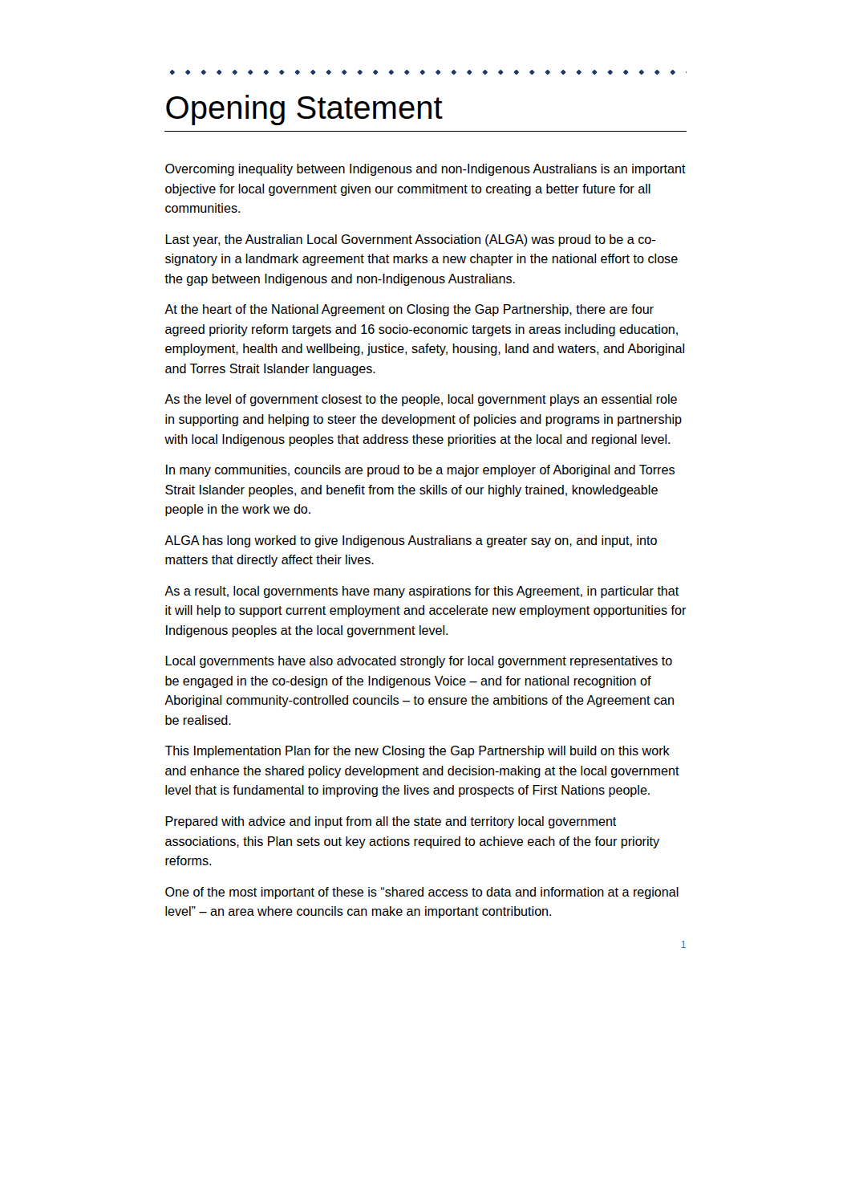Opening Statement
Overcoming inequality between Indigenous and non-Indigenous Australians is an important objective for local government given our commitment to creating a better future for all communities.
Last year, the Australian Local Government Association (ALGA) was proud to be a co-signatory in a landmark agreement that marks a new chapter in the national effort to close the gap between Indigenous and non-Indigenous Australians.
At the heart of the National Agreement on Closing the Gap Partnership, there are four agreed priority reform targets and 16 socio-economic targets in areas including education, employment, health and wellbeing, justice, safety, housing, land and waters, and Aboriginal and Torres Strait Islander languages.
As the level of government closest to the people, local government plays an essential role in supporting and helping to steer the development of policies and programs in partnership with local Indigenous peoples that address these priorities at the local and regional level.
In many communities, councils are proud to be a major employer of Aboriginal and Torres Strait Islander peoples, and benefit from the skills of our highly trained, knowledgeable people in the work we do.
ALGA has long worked to give Indigenous Australians a greater say on, and input, into matters that directly affect their lives.
As a result, local governments have many aspirations for this Agreement, in particular that it will help to support current employment and accelerate new employment opportunities for Indigenous peoples at the local government level.
Local governments have also advocated strongly for local government representatives to be engaged in the co-design of the Indigenous Voice – and for national recognition of Aboriginal community-controlled councils – to ensure the ambitions of the Agreement can be realised.
This Implementation Plan for the new Closing the Gap Partnership will build on this work and enhance the shared policy development and decision-making at the local government level that is fundamental to improving the lives and prospects of First Nations people.
Prepared with advice and input from all the state and territory local government associations, this Plan sets out key actions required to achieve each of the four priority reforms.
One of the most important of these is “shared access to data and information at a regional level” – an area where councils can make an important contribution.
1